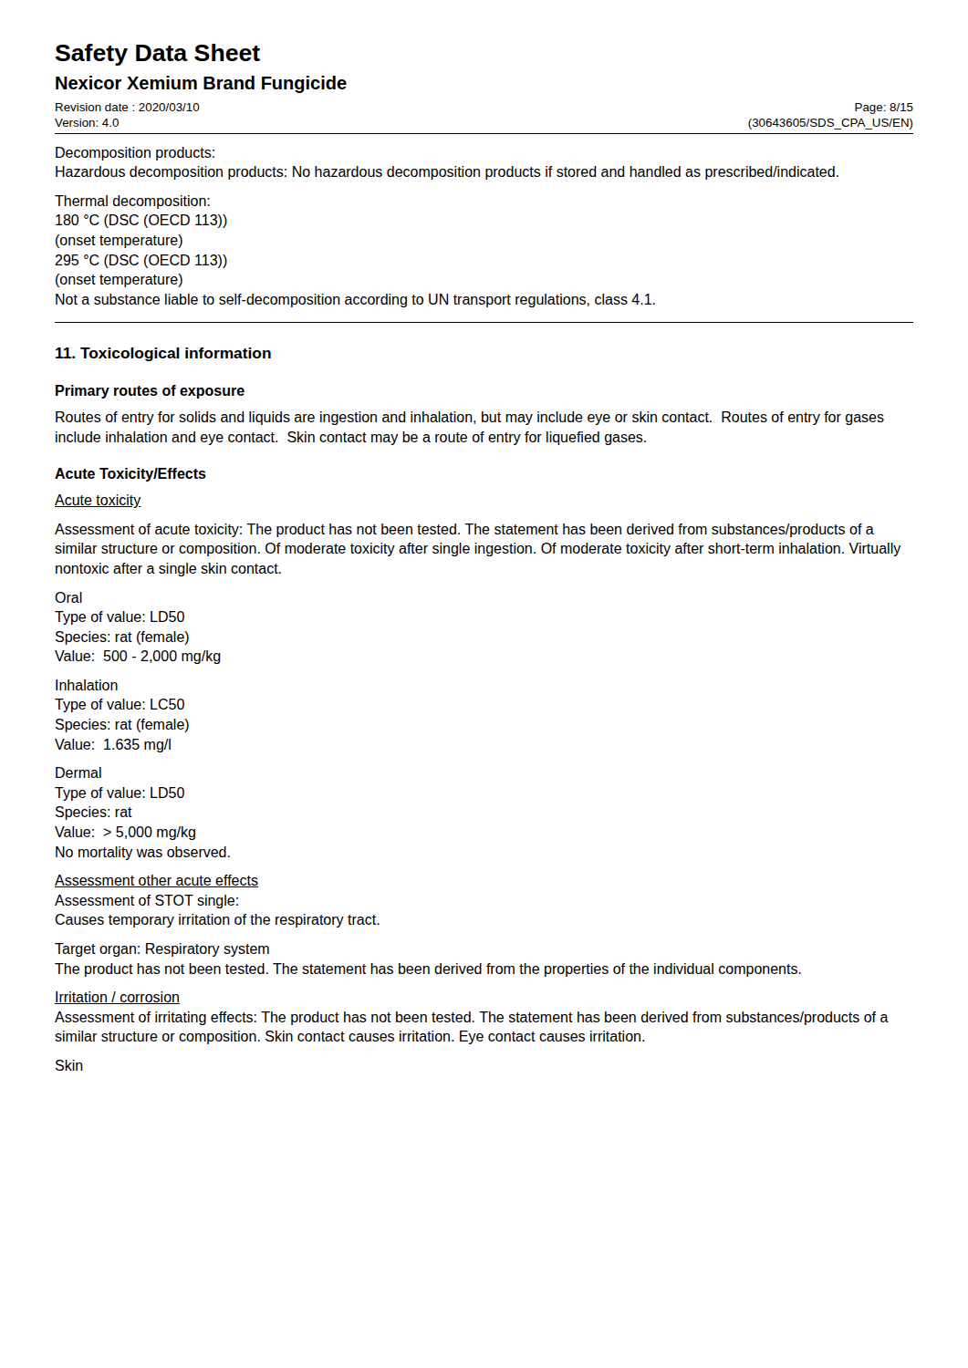Safety Data Sheet
Nexicor Xemium Brand Fungicide
Revision date : 2020/03/10
Version: 4.0
Page: 8/15
(30643605/SDS_CPA_US/EN)
Decomposition products:
Hazardous decomposition products: No hazardous decomposition products if stored and handled as prescribed/indicated.
Thermal decomposition:
180 °C (DSC (OECD 113))
(onset temperature)
295 °C (DSC (OECD 113))
(onset temperature)
Not a substance liable to self-decomposition according to UN transport regulations, class 4.1.
11. Toxicological information
Primary routes of exposure
Routes of entry for solids and liquids are ingestion and inhalation, but may include eye or skin contact. Routes of entry for gases include inhalation and eye contact. Skin contact may be a route of entry for liquefied gases.
Acute Toxicity/Effects
Acute toxicity
Assessment of acute toxicity: The product has not been tested. The statement has been derived from substances/products of a similar structure or composition. Of moderate toxicity after single ingestion. Of moderate toxicity after short-term inhalation. Virtually nontoxic after a single skin contact.
Oral
Type of value: LD50
Species: rat (female)
Value: 500 - 2,000 mg/kg
Inhalation
Type of value: LC50
Species: rat (female)
Value: 1.635 mg/l
Dermal
Type of value: LD50
Species: rat
Value: > 5,000 mg/kg
No mortality was observed.
Assessment other acute effects
Assessment of STOT single:
Causes temporary irritation of the respiratory tract.
Target organ: Respiratory system
The product has not been tested. The statement has been derived from the properties of the individual components.
Irritation / corrosion
Assessment of irritating effects: The product has not been tested. The statement has been derived from substances/products of a similar structure or composition. Skin contact causes irritation. Eye contact causes irritation.
Skin